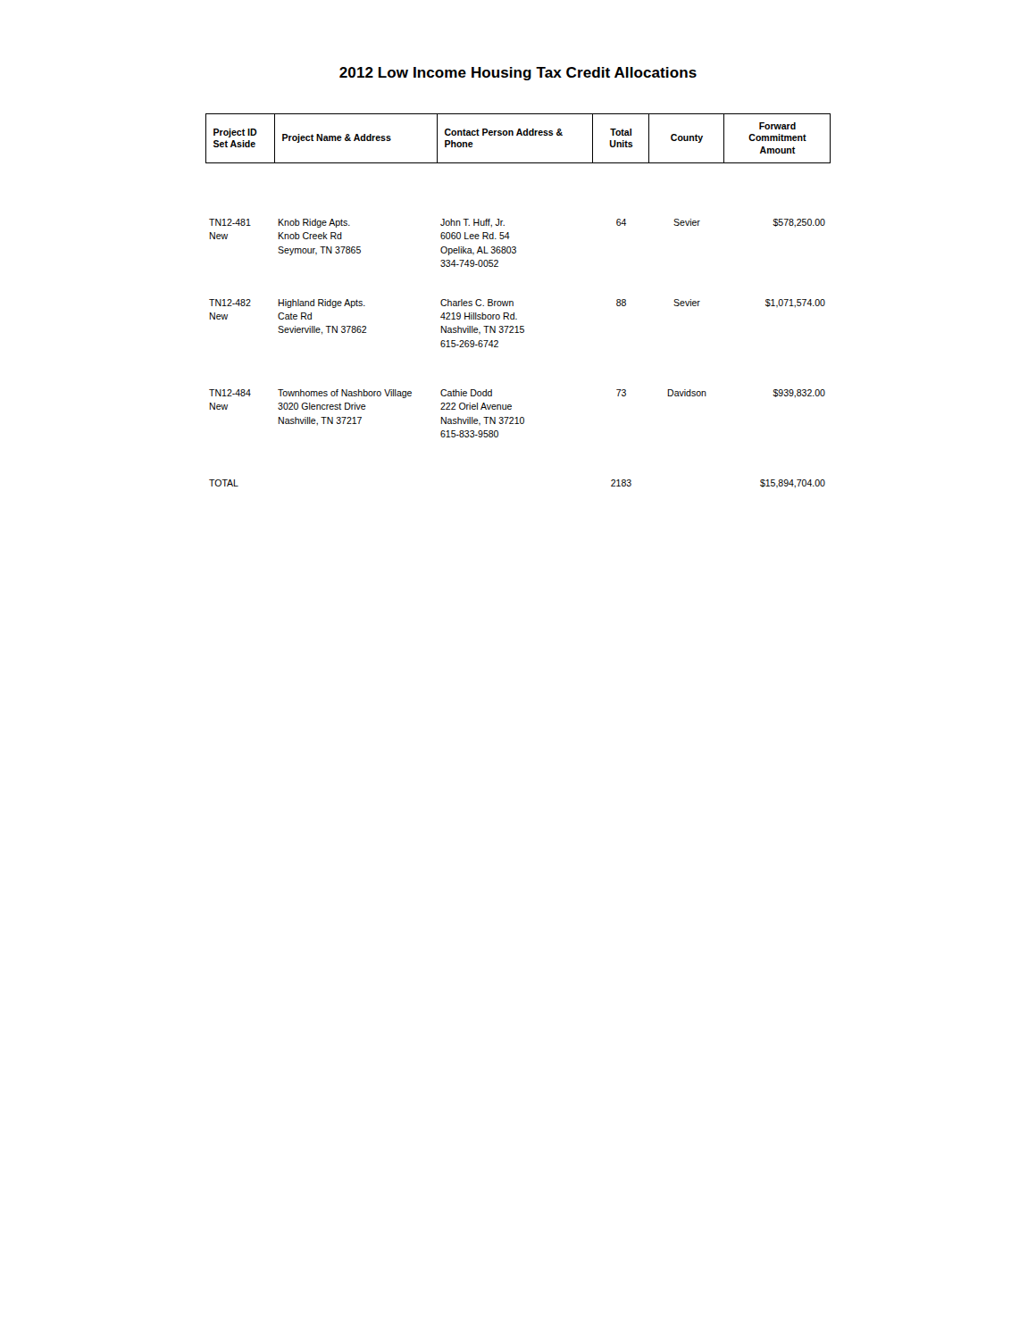2012 Low Income Housing Tax Credit Allocations
| Project ID Set Aside | Project Name & Address | Contact Person Address & Phone | Total Units | County | Forward Commitment Amount |
| --- | --- | --- | --- | --- | --- |
| TN12-481 New | Knob Ridge Apts. Knob Creek Rd Seymour, TN 37865 | John T. Huff, Jr. 6060 Lee Rd. 54 Opelika, AL 36803 334-749-0052 | 64 | Sevier | $578,250.00 |
| TN12-482 New | Highland Ridge Apts. Cate Rd Sevierville, TN 37862 | Charles C. Brown 4219 Hillsboro Rd. Nashville, TN 37215 615-269-6742 | 88 | Sevier | $1,071,574.00 |
| TN12-484 New | Townhomes of Nashboro Village 3020 Glencrest Drive Nashville, TN 37217 | Cathie Dodd 222 Oriel Avenue Nashville, TN 37210 615-833-9580 | 73 | Davidson | $939,832.00 |
| TOTAL | | | 2183 | | $15,894,704.00 |